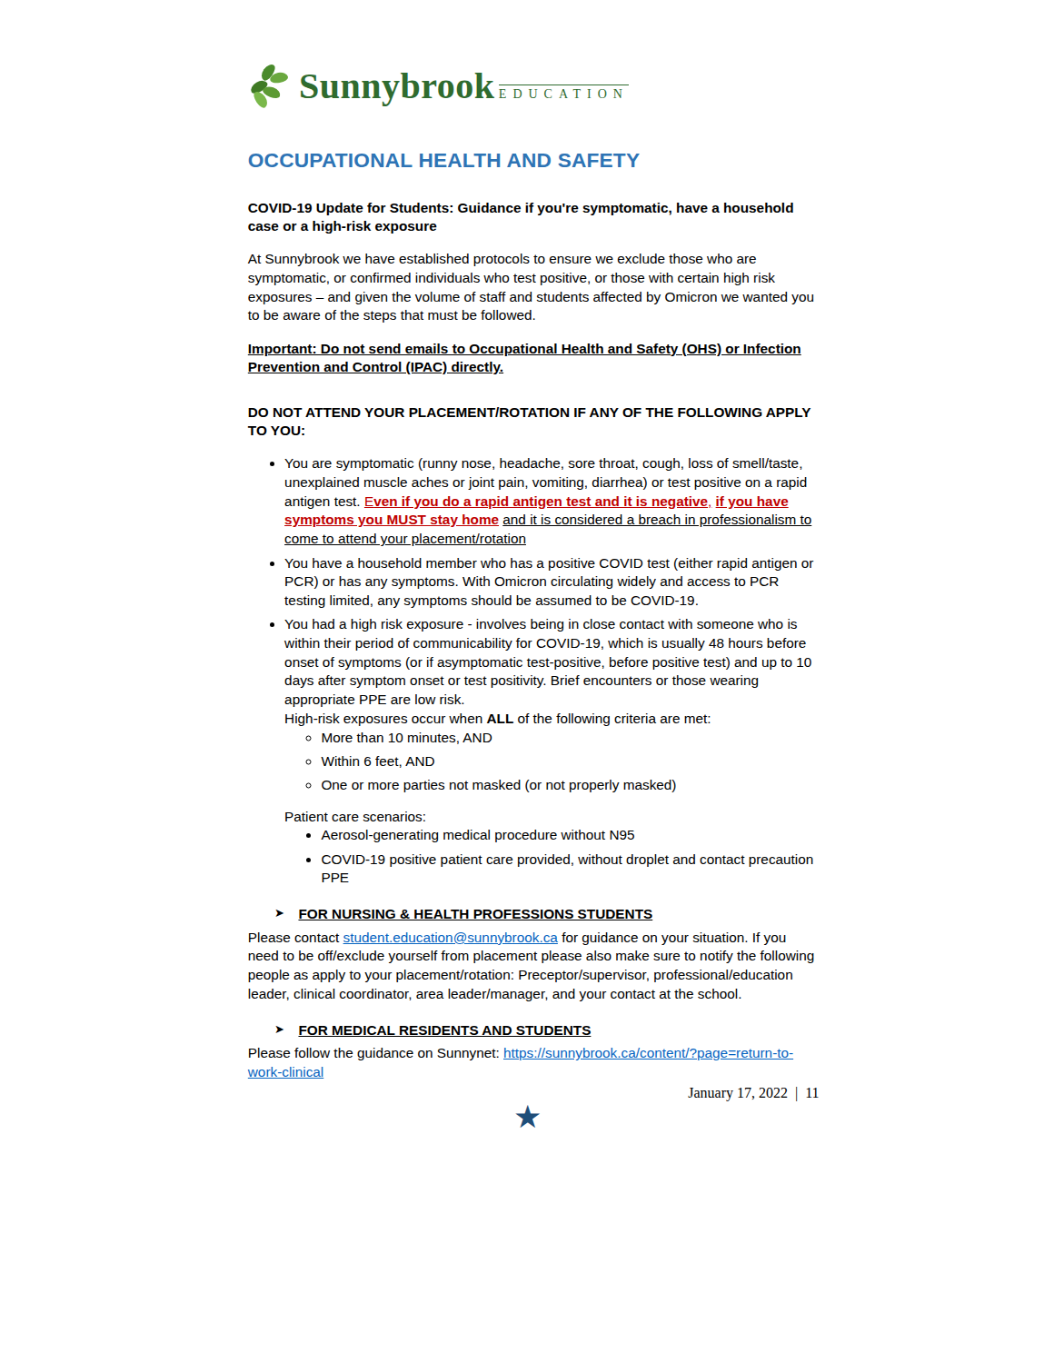Sunnybrook EDUCATION
OCCUPATIONAL HEALTH AND SAFETY
COVID-19 Update for Students: Guidance if you're symptomatic, have a household case or a high-risk exposure
At Sunnybrook we have established protocols to ensure we exclude those who are symptomatic, or confirmed individuals who test positive, or those with certain high risk exposures – and given the volume of staff and students affected by Omicron we wanted you to be aware of the steps that must be followed.
Important: Do not send emails to Occupational Health and Safety (OHS) or Infection Prevention and Control (IPAC) directly.
DO NOT ATTEND YOUR PLACEMENT/ROTATION IF ANY OF THE FOLLOWING APPLY TO YOU:
You are symptomatic (runny nose, headache, sore throat, cough, loss of smell/taste, unexplained muscle aches or joint pain, vomiting, diarrhea) or test positive on a rapid antigen test. Even if you do a rapid antigen test and it is negative, if you have symptoms you MUST stay home and it is considered a breach in professionalism to come to attend your placement/rotation
You have a household member who has a positive COVID test (either rapid antigen or PCR) or has any symptoms. With Omicron circulating widely and access to PCR testing limited, any symptoms should be assumed to be COVID-19.
You had a high risk exposure - involves being in close contact with someone who is within their period of communicability for COVID-19, which is usually 48 hours before onset of symptoms (or if asymptomatic test-positive, before positive test) and up to 10 days after symptom onset or test positivity. Brief encounters or those wearing appropriate PPE are low risk.
High-risk exposures occur when ALL of the following criteria are met:
More than 10 minutes, AND
Within 6 feet, AND
One or more parties not masked (or not properly masked)
Patient care scenarios:
Aerosol-generating medical procedure without N95
COVID-19 positive patient care provided, without droplet and contact precaution PPE
FOR NURSING & HEALTH PROFESSIONS STUDENTS
Please contact student.education@sunnybrook.ca for guidance on your situation. If you need to be off/exclude yourself from placement please also make sure to notify the following people as apply to your placement/rotation: Preceptor/supervisor, professional/education leader, clinical coordinator, area leader/manager, and your contact at the school.
FOR MEDICAL RESIDENTS AND STUDENTS
Please follow the guidance on Sunnynet: https://sunnybrook.ca/content/?page=return-to-work-clinical
January 17, 2022 | 11
★